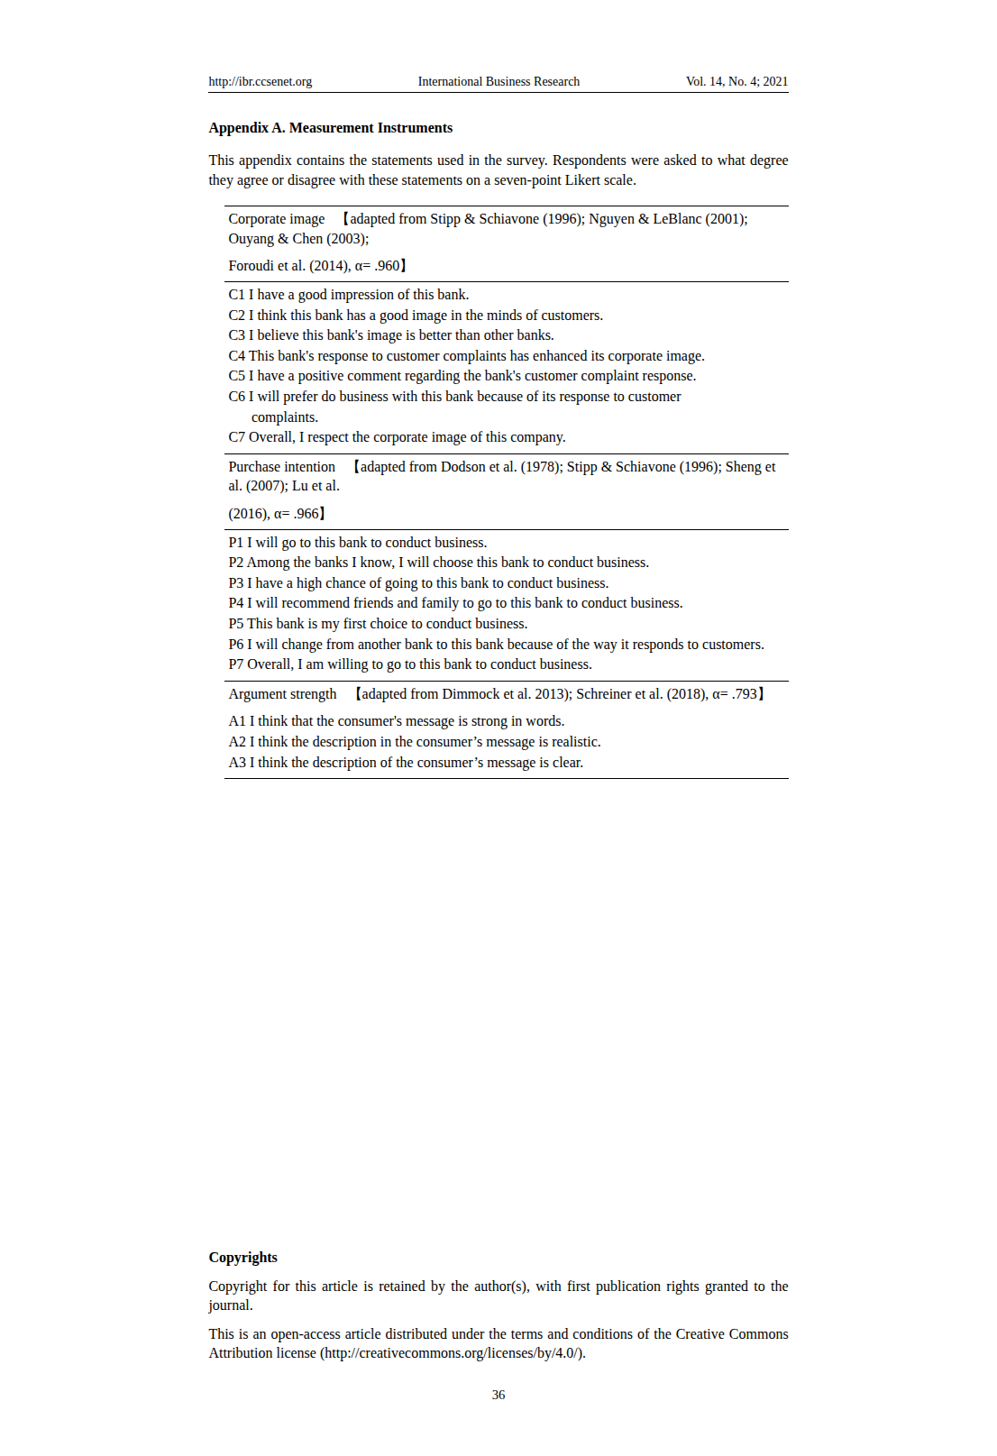http://ibr.ccsenet.org
International Business Research
Vol. 14, No. 4; 2021
Appendix A. Measurement Instruments
This appendix contains the statements used in the survey. Respondents were asked to what degree they agree or disagree with these statements on a seven-point Likert scale.
| Corporate image 【 adapted from Stipp & Schiavone (1996); Nguyen & LeBlanc (2001); Ouyang & Chen (2003); |
| Foroudi et al. (2014), α= .960 】 |
| C1 I have a good impression of this bank. C2 I think this bank has a good image in the minds of customers. C3 I believe this bank's image is better than other banks. C4 This bank's response to customer complaints has enhanced its corporate image. C5 I have a positive comment regarding the bank's customer complaint response. C6 I will prefer do business with this bank because of its response to customer complaints. C7 Overall, I respect the corporate image of this company. |
| Purchase intention 【 adapted from Dodson et al. (1978); Stipp & Schiavone (1996); Sheng et al. (2007); Lu et al. |
| (2016), α= .966 】 |
| P1 I will go to this bank to conduct business. P2 Among the banks I know, I will choose this bank to conduct business. P3 I have a high chance of going to this bank to conduct business. P4 I will recommend friends and family to go to this bank to conduct business. P5 This bank is my first choice to conduct business. P6 I will change from another bank to this bank because of the way it responds to customers. P7 Overall, I am willing to go to this bank to conduct business. |
| Argument strength 【 adapted from Dimmock et al. 2013); Schreiner et al. (2018), α= .793 】 |
| A1 I think that the consumer's message is strong in words. A2 I think the description in the consumer’s message is realistic. A3 I think the description of the consumer’s message is clear. |
Copyrights
Copyright for this article is retained by the author(s), with first publication rights granted to the journal.
This is an open-access article distributed under the terms and conditions of the Creative Commons Attribution license (http://creativecommons.org/licenses/by/4.0/).
36